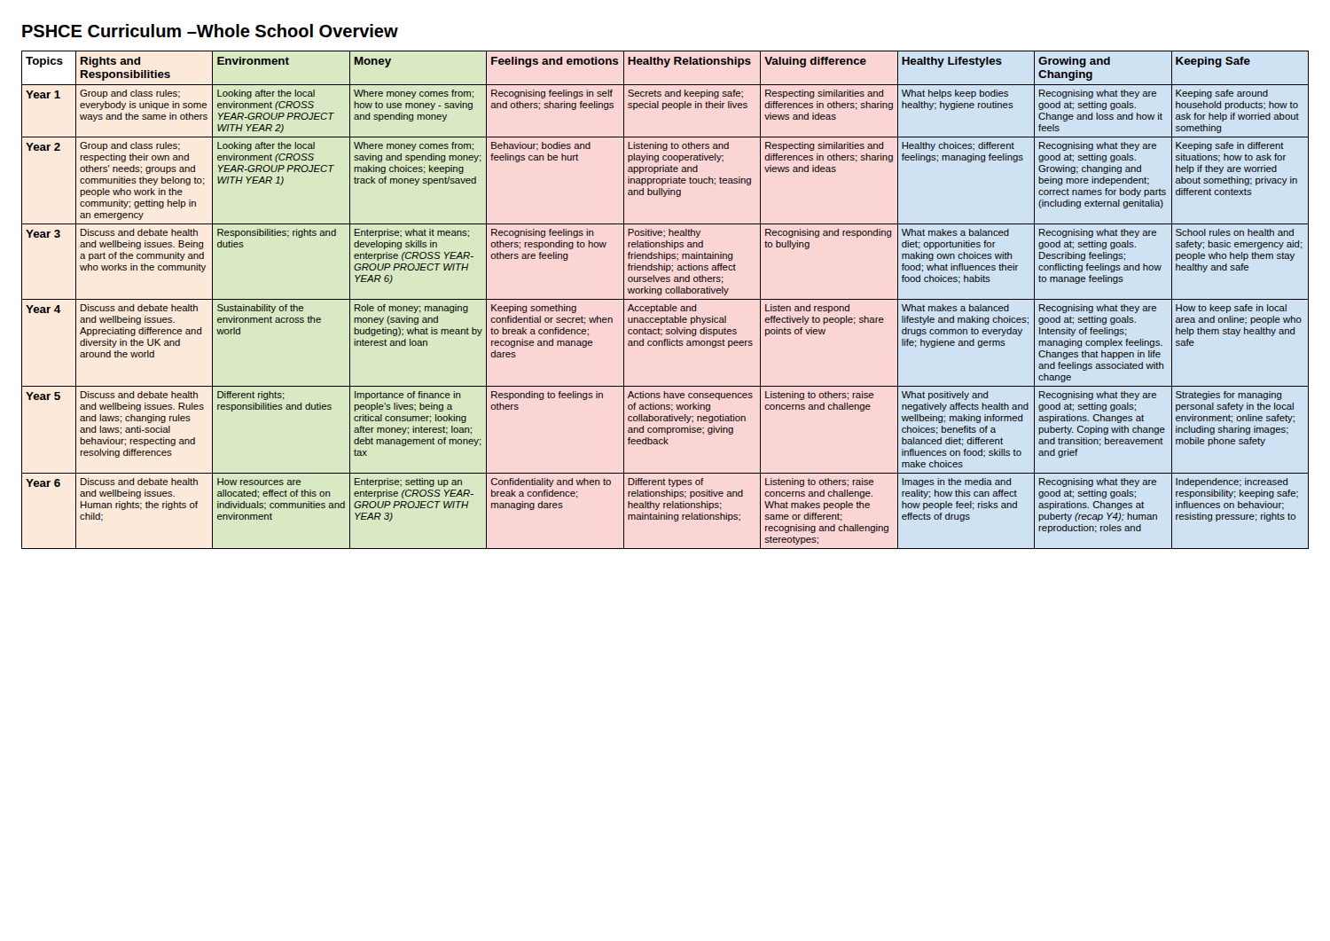PSHCE Curriculum –Whole School Overview
| Topics | Rights and Responsibilities | Environment | Money | Feelings and emotions | Healthy Relationships | Valuing difference | Healthy Lifestyles | Growing and Changing | Keeping Safe |
| --- | --- | --- | --- | --- | --- | --- | --- | --- | --- |
| Year 1 | Group and class rules; everybody is unique in some ways and the same in others | Looking after the local environment (CROSS YEAR-GROUP PROJECT WITH YEAR 2) | Where money comes from; how to use money - saving and spending money | Recognising feelings in self and others; sharing feelings | Secrets and keeping safe; special people in their lives | Respecting similarities and differences in others; sharing views and ideas | What helps keep bodies healthy; hygiene routines | Recognising what they are good at; setting goals. Change and loss and how it feels | Keeping safe around household products; how to ask for help if worried about something |
| Year 2 | Group and class rules; respecting their own and others' needs; groups and communities they belong to; people who work in the community; getting help in an emergency | Looking after the local environment (CROSS YEAR-GROUP PROJECT WITH YEAR 1) | Where money comes from; saving and spending money; making choices; keeping track of money spent/saved | Behaviour; bodies and feelings can be hurt | Listening to others and playing cooperatively; appropriate and inappropriate touch; teasing and bullying | Respecting similarities and differences in others; sharing views and ideas | Healthy choices; different feelings; managing feelings | Recognising what they are good at; setting goals. Growing; changing and being more independent; correct names for body parts (including external genitalia) | Keeping safe in different situations; how to ask for help if they are worried about something; privacy in different contexts |
| Year 3 | Discuss and debate health and wellbeing issues. Being a part of the community and who works in the community | Responsibilities; rights and duties | Enterprise; what it means; developing skills in enterprise (CROSS YEAR-GROUP PROJECT WITH YEAR 6) | Recognising feelings in others; responding to how others are feeling | Positive; healthy relationships and friendships; maintaining friendship; actions affect ourselves and others; working collaboratively | Recognising and responding to bullying | What makes a balanced diet; opportunities for making own choices with food; what influences their food choices; habits | Recognising what they are good at; setting goals. Describing feelings; conflicting feelings and how to manage feelings | School rules on health and safety; basic emergency aid; people who help them stay healthy and safe |
| Year 4 | Discuss and debate health and wellbeing issues. Appreciating difference and diversity in the UK and around the world | Sustainability of the environment across the world | Role of money; managing money (saving and budgeting); what is meant by interest and loan | Keeping something confidential or secret; when to break a confidence; recognise and manage dares | Acceptable and unacceptable physical contact; solving disputes and conflicts amongst peers | Listen and respond effectively to people; share points of view | What makes a balanced lifestyle and making choices; drugs common to everyday life; hygiene and germs | Recognising what they are good at; setting goals. Intensity of feelings; managing complex feelings. Changes that happen in life and feelings associated with change | How to keep safe in local area and online; people who help them stay healthy and safe |
| Year 5 | Discuss and debate health and wellbeing issues. Rules and laws; changing rules and laws; anti-social behaviour; respecting and resolving differences | Different rights; responsibilities and duties | Importance of finance in people's lives; being a critical consumer; looking after money; interest; loan; debt management of money; tax | Responding to feelings in others | Actions have consequences of actions; working collaboratively; negotiation and compromise; giving feedback | Listening to others; raise concerns and challenge | What positively and negatively affects health and wellbeing; making informed choices; benefits of a balanced diet; different influences on food; skills to make choices | Recognising what they are good at; setting goals; aspirations. Changes at puberty. Coping with change and transition; bereavement and grief | Strategies for managing personal safety in the local environment; online safety; including sharing images; mobile phone safety |
| Year 6 | Discuss and debate health and wellbeing issues. Human rights; the rights of child; | How resources are allocated; effect of this on individuals; communities and environment | Enterprise; setting up an enterprise (CROSS YEAR-GROUP PROJECT WITH YEAR 3) | Confidentiality and when to break a confidence; managing dares | Different types of relationships; positive and healthy relationships; maintaining relationships; | Listening to others; raise concerns and challenge. What makes people the same or different; recognising and challenging stereotypes; | Images in the media and reality; how this can affect how people feel; risks and effects of drugs | Recognising what they are good at; setting goals; aspirations. Changes at puberty (recap Y4); human reproduction; roles and | Independence; increased responsibility; keeping safe; influences on behaviour; resisting pressure; rights to |